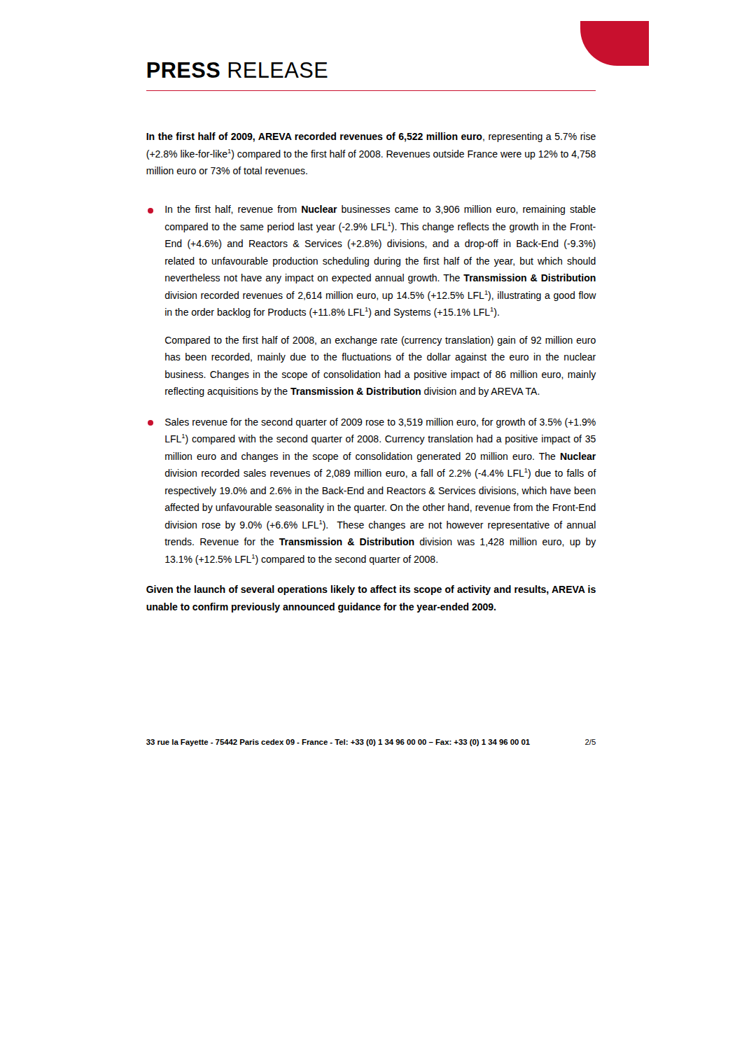PRESS RELEASE
In the first half of 2009, AREVA recorded revenues of 6,522 million euro, representing a 5.7% rise (+2.8% like-for-like1) compared to the first half of 2008. Revenues outside France were up 12% to 4,758 million euro or 73% of total revenues.
In the first half, revenue from Nuclear businesses came to 3,906 million euro, remaining stable compared to the same period last year (-2.9% LFL1). This change reflects the growth in the Front-End (+4.6%) and Reactors & Services (+2.8%) divisions, and a drop-off in Back-End (-9.3%) related to unfavourable production scheduling during the first half of the year, but which should nevertheless not have any impact on expected annual growth. The Transmission & Distribution division recorded revenues of 2,614 million euro, up 14.5% (+12.5% LFL1), illustrating a good flow in the order backlog for Products (+11.8% LFL1) and Systems (+15.1% LFL1).
Compared to the first half of 2008, an exchange rate (currency translation) gain of 92 million euro has been recorded, mainly due to the fluctuations of the dollar against the euro in the nuclear business. Changes in the scope of consolidation had a positive impact of 86 million euro, mainly reflecting acquisitions by the Transmission & Distribution division and by AREVA TA.
Sales revenue for the second quarter of 2009 rose to 3,519 million euro, for growth of 3.5% (+1.9% LFL1) compared with the second quarter of 2008. Currency translation had a positive impact of 35 million euro and changes in the scope of consolidation generated 20 million euro. The Nuclear division recorded sales revenues of 2,089 million euro, a fall of 2.2% (-4.4% LFL1) due to falls of respectively 19.0% and 2.6% in the Back-End and Reactors & Services divisions, which have been affected by unfavourable seasonality in the quarter. On the other hand, revenue from the Front-End division rose by 9.0% (+6.6% LFL1). These changes are not however representative of annual trends. Revenue for the Transmission & Distribution division was 1,428 million euro, up by 13.1% (+12.5% LFL1) compared to the second quarter of 2008.
Given the launch of several operations likely to affect its scope of activity and results, AREVA is unable to confirm previously announced guidance for the year-ended 2009.
33 rue la Fayette - 75442 Paris cedex 09 - France - Tel: +33 (0) 1 34 96 00 00 – Fax: +33 (0) 1 34 96 00 01
2/5